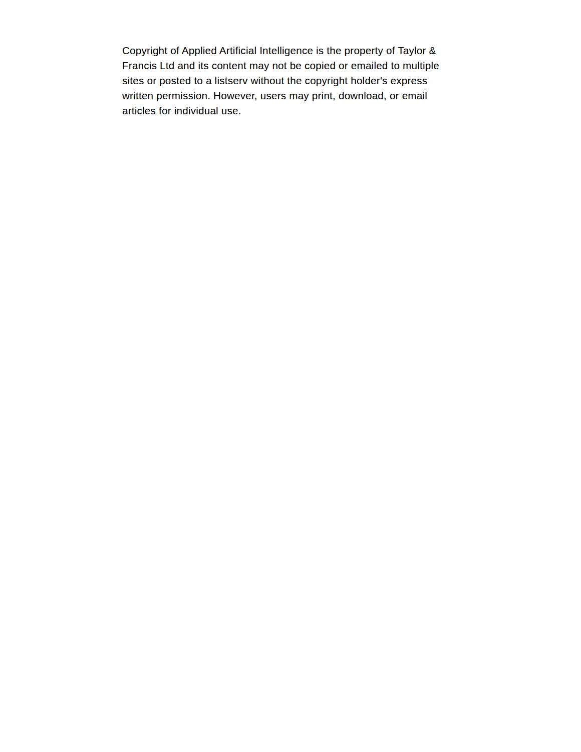Copyright of Applied Artificial Intelligence is the property of Taylor & Francis Ltd and its content may not be copied or emailed to multiple sites or posted to a listserv without the copyright holder's express written permission. However, users may print, download, or email articles for individual use.